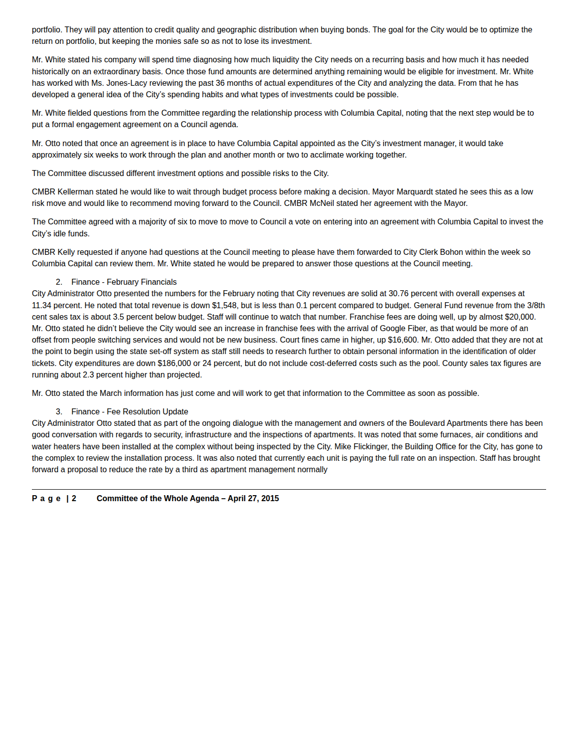portfolio. They will pay attention to credit quality and geographic distribution when buying bonds. The goal for the City would be to optimize the return on portfolio, but keeping the monies safe so as not to lose its investment.
Mr. White stated his company will spend time diagnosing how much liquidity the City needs on a recurring basis and how much it has needed historically on an extraordinary basis. Once those fund amounts are determined anything remaining would be eligible for investment. Mr. White has worked with Ms. Jones-Lacy reviewing the past 36 months of actual expenditures of the City and analyzing the data. From that he has developed a general idea of the City’s spending habits and what types of investments could be possible.
Mr. White fielded questions from the Committee regarding the relationship process with Columbia Capital, noting that the next step would be to put a formal engagement agreement on a Council agenda.
Mr. Otto noted that once an agreement is in place to have Columbia Capital appointed as the City’s investment manager, it would take approximately six weeks to work through the plan and another month or two to acclimate working together.
The Committee discussed different investment options and possible risks to the City.
CMBR Kellerman stated he would like to wait through budget process before making a decision. Mayor Marquardt stated he sees this as a low risk move and would like to recommend moving forward to the Council. CMBR McNeil stated her agreement with the Mayor.
The Committee agreed with a majority of six to move to move to Council a vote on entering into an agreement with Columbia Capital to invest the City’s idle funds.
CMBR Kelly requested if anyone had questions at the Council meeting to please have them forwarded to City Clerk Bohon within the week so Columbia Capital can review them. Mr. White stated he would be prepared to answer those questions at the Council meeting.
2. Finance - February Financials
City Administrator Otto presented the numbers for the February noting that City revenues are solid at 30.76 percent with overall expenses at 11.34 percent. He noted that total revenue is down $1,548, but is less than 0.1 percent compared to budget. General Fund revenue from the 3/8th cent sales tax is about 3.5 percent below budget. Staff will continue to watch that number. Franchise fees are doing well, up by almost $20,000. Mr. Otto stated he didn’t believe the City would see an increase in franchise fees with the arrival of Google Fiber, as that would be more of an offset from people switching services and would not be new business. Court fines came in higher, up $16,600. Mr. Otto added that they are not at the point to begin using the state set-off system as staff still needs to research further to obtain personal information in the identification of older tickets. City expenditures are down $186,000 or 24 percent, but do not include cost-deferred costs such as the pool. County sales tax figures are running about 2.3 percent higher than projected.
Mr. Otto stated the March information has just come and will work to get that information to the Committee as soon as possible.
3. Finance - Fee Resolution Update
City Administrator Otto stated that as part of the ongoing dialogue with the management and owners of the Boulevard Apartments there has been good conversation with regards to security, infrastructure and the inspections of apartments. It was noted that some furnaces, air conditions and water heaters have been installed at the complex without being inspected by the City. Mike Flickinger, the Building Office for the City, has gone to the complex to review the installation process. It was also noted that currently each unit is paying the full rate on an inspection. Staff has brought forward a proposal to reduce the rate by a third as apartment management normally
P a g e | 2 Committee of the Whole Agenda – April 27, 2015